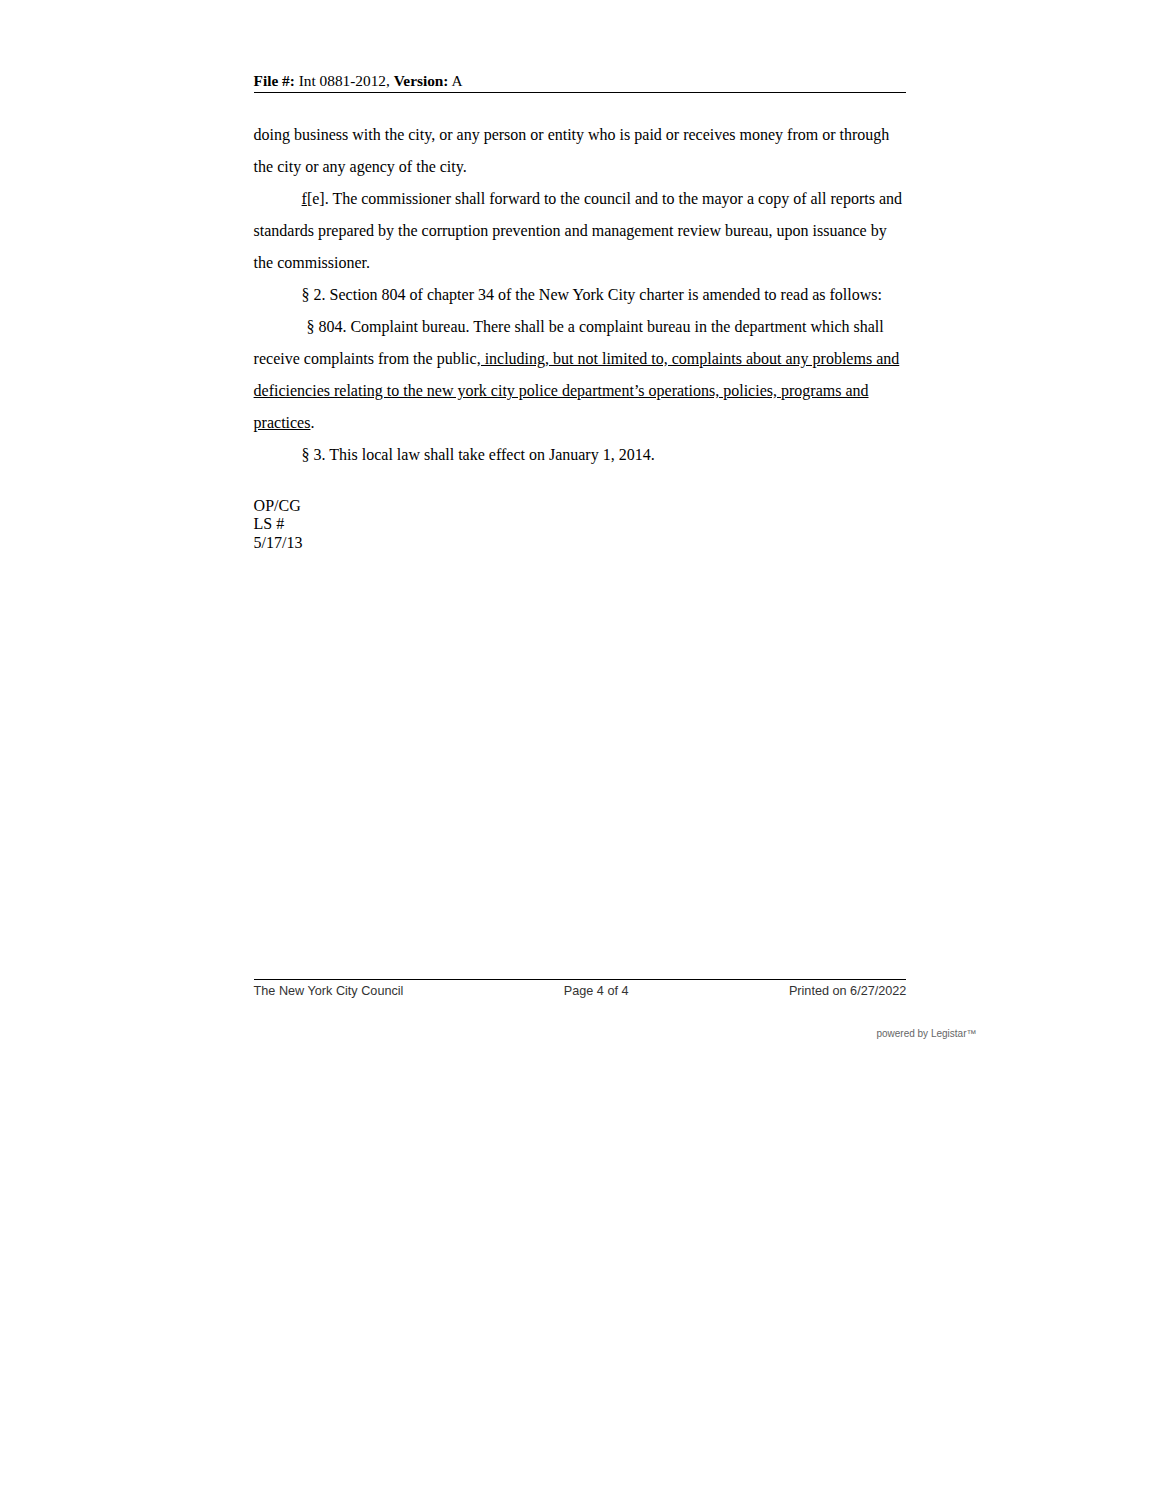File #: Int 0881-2012, Version: A
doing business with the city, or any person or entity who is paid or receives money from or through the city or any agency of the city.
f[e]. The commissioner shall forward to the council and to the mayor a copy of all reports and standards prepared by the corruption prevention and management review bureau, upon issuance by the commissioner.
§ 2. Section 804 of chapter 34 of the New York City charter is amended to read as follows:
§ 804. Complaint bureau. There shall be a complaint bureau in the department which shall receive complaints from the public, including, but not limited to, complaints about any problems and deficiencies relating to the new york city police department’s operations, policies, programs and practices.
§ 3. This local law shall take effect on January 1, 2014.
OP/CG
LS #
5/17/13
The New York City Council
Page 4 of 4
Printed on 6/27/2022
powered by Legistar™